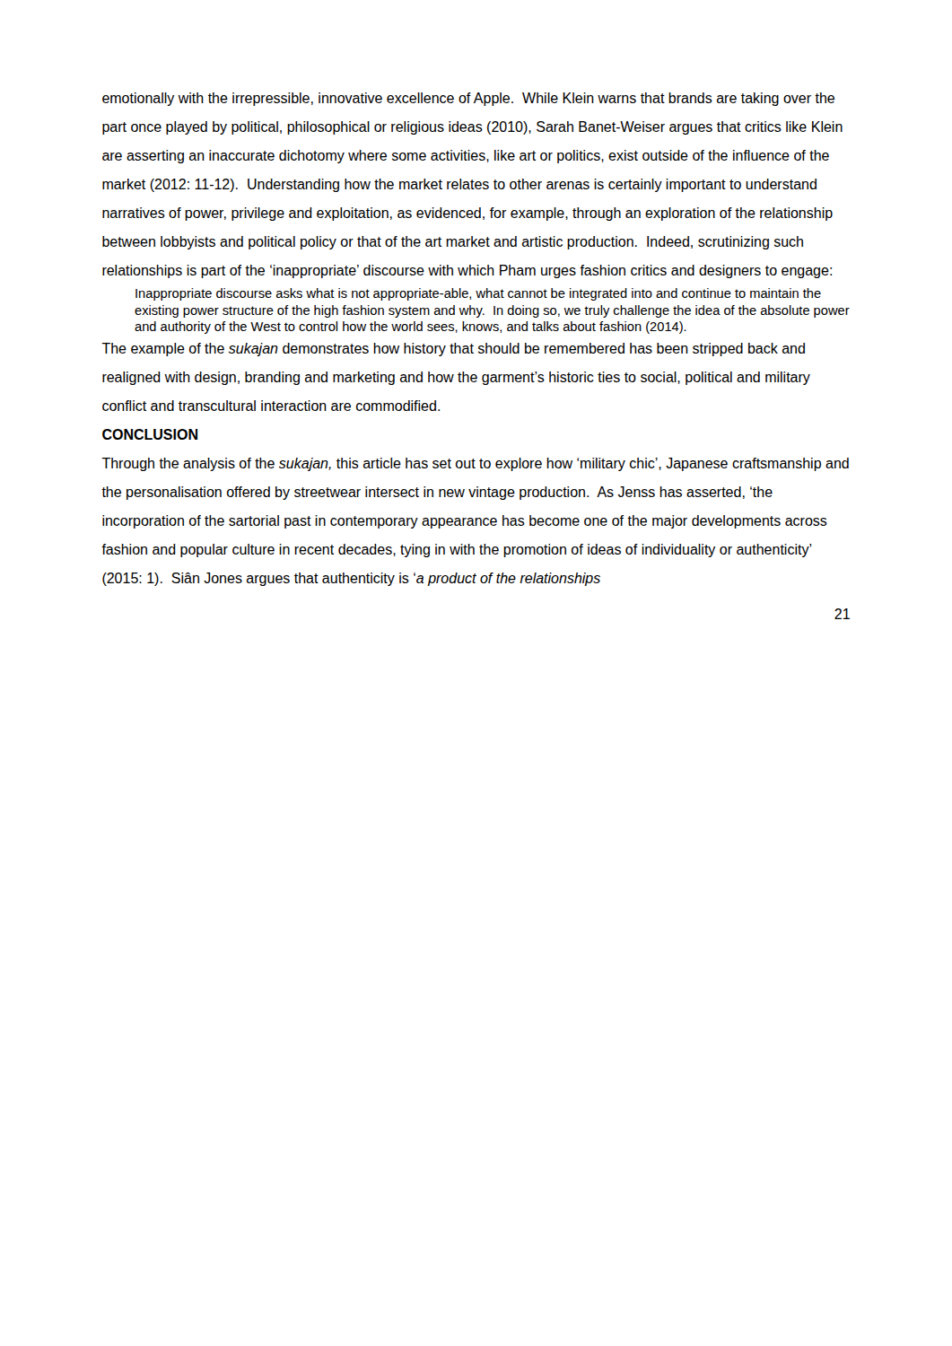emotionally with the irrepressible, innovative excellence of Apple. While Klein warns that brands are taking over the part once played by political, philosophical or religious ideas (2010), Sarah Banet-Weiser argues that critics like Klein are asserting an inaccurate dichotomy where some activities, like art or politics, exist outside of the influence of the market (2012: 11-12). Understanding how the market relates to other arenas is certainly important to understand narratives of power, privilege and exploitation, as evidenced, for example, through an exploration of the relationship between lobbyists and political policy or that of the art market and artistic production. Indeed, scrutinizing such relationships is part of the ‘inappropriate’ discourse with which Pham urges fashion critics and designers to engage:
Inappropriate discourse asks what is not appropriate-able, what cannot be integrated into and continue to maintain the existing power structure of the high fashion system and why. In doing so, we truly challenge the idea of the absolute power and authority of the West to control how the world sees, knows, and talks about fashion (2014).
The example of the sukajan demonstrates how history that should be remembered has been stripped back and realigned with design, branding and marketing and how the garment’s historic ties to social, political and military conflict and transcultural interaction are commodified.
CONCLUSION
Through the analysis of the sukajan, this article has set out to explore how ‘military chic’, Japanese craftsmanship and the personalisation offered by streetwear intersect in new vintage production. As Jenss has asserted, ‘the incorporation of the sartorial past in contemporary appearance has become one of the major developments across fashion and popular culture in recent decades, tying in with the promotion of ideas of individuality or authenticity’ (2015: 1). Siân Jones argues that authenticity is ‘a product of the relationships
21